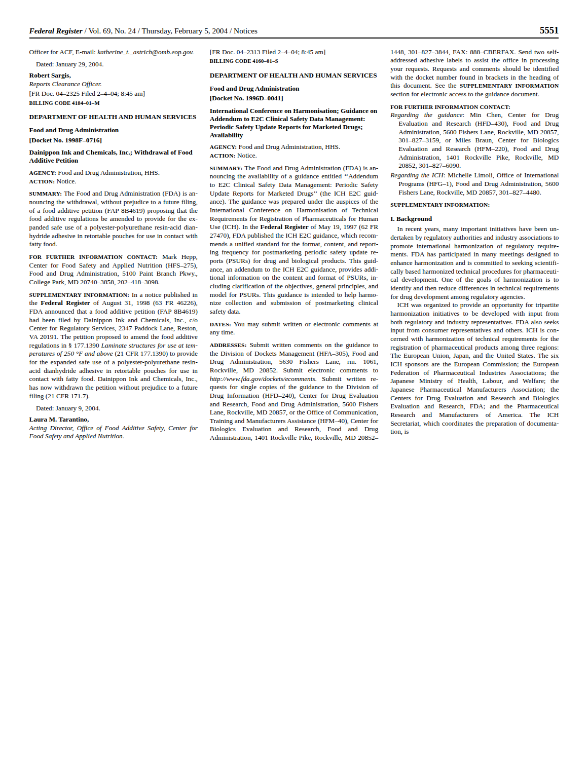Federal Register / Vol. 69, No. 24 / Thursday, February 5, 2004 / Notices
5551
Officer for ACF, E-mail: katherine_t._astrich@omb.eop.gov.
Dated: January 29, 2004.
Robert Sargis,
Reports Clearance Officer.
[FR Doc. 04–2325 Filed 2–4–04; 8:45 am]
BILLING CODE 4184–01–M
DEPARTMENT OF HEALTH AND HUMAN SERVICES
Food and Drug Administration
[Docket No. 1998F–0716]
Dainippon Ink and Chemicals, Inc.; Withdrawal of Food Additive Petition
AGENCY: Food and Drug Administration, HHS.
ACTION: Notice.
SUMMARY: The Food and Drug Administration (FDA) is announcing the withdrawal, without prejudice to a future filing, of a food additive petition (FAP 8B4619) proposing that the food additive regulations be amended to provide for the expanded safe use of a polyester-polyurethane resin-acid dianhydride adhesive in retortable pouches for use in contact with fatty food.
FOR FURTHER INFORMATION CONTACT: Mark Hepp, Center for Food Safety and Applied Nutrition (HFS–275), Food and Drug Administration, 5100 Paint Branch Pkwy., College Park, MD 20740–3858, 202–418–3098.
SUPPLEMENTARY INFORMATION: In a notice published in the Federal Register of August 31, 1998 (63 FR 46226), FDA announced that a food additive petition (FAP 8B4619) had been filed by Dainippon Ink and Chemicals, Inc., c/o Center for Regulatory Services, 2347 Paddock Lane, Reston, VA 20191. The petition proposed to amend the food additive regulations in § 177.1390 Laminate structures for use at temperatures of 250 °F and above (21 CFR 177.1390) to provide for the expanded safe use of a polyester-polyurethane resin-acid dianhydride adhesive in retortable pouches for use in contact with fatty food. Dainippon Ink and Chemicals, Inc., has now withdrawn the petition without prejudice to a future filing (21 CFR 171.7).
Dated: January 9, 2004.
Laura M. Tarantino,
Acting Director, Office of Food Additive Safety, Center for Food Safety and Applied Nutrition.
[FR Doc. 04–2313 Filed 2–4–04; 8:45 am]
BILLING CODE 4160–01–S
DEPARTMENT OF HEALTH AND HUMAN SERVICES
Food and Drug Administration
[Docket No. 1996D–0041]
International Conference on Harmonisation; Guidance on Addendum to E2C Clinical Safety Data Management: Periodic Safety Update Reports for Marketed Drugs; Availability
AGENCY: Food and Drug Administration, HHS.
ACTION: Notice.
SUMMARY: The Food and Drug Administration (FDA) is announcing the availability of a guidance entitled ‘‘Addendum to E2C Clinical Safety Data Management: Periodic Safety Update Reports for Marketed Drugs’’ (the ICH E2C guidance). The guidance was prepared under the auspices of the International Conference on Harmonisation of Technical Requirements for Registration of Pharmaceuticals for Human Use (ICH). In the Federal Register of May 19, 1997 (62 FR 27470), FDA published the ICH E2C guidance, which recommends a unified standard for the format, content, and reporting frequency for postmarketing periodic safety update reports (PSURs) for drug and biological products. This guidance, an addendum to the ICH E2C guidance, provides additional information on the content and format of PSURs, including clarification of the objectives, general principles, and model for PSURs. This guidance is intended to help harmonize collection and submission of postmarketing clinical safety data.
DATES: You may submit written or electronic comments at any time.
ADDRESSES: Submit written comments on the guidance to the Division of Dockets Management (HFA–305), Food and Drug Administration, 5630 Fishers Lane, rm. 1061, Rockville, MD 20852. Submit electronic comments to http://www.fda.gov/dockets/ecomments. Submit written requests for single copies of the guidance to the Division of Drug Information (HFD–240), Center for Drug Evaluation and Research, Food and Drug Administration, 5600 Fishers Lane, Rockville, MD 20857, or the Office of Communication, Training and Manufacturers Assistance (HFM–40), Center for Biologics Evaluation and Research, Food and Drug Administration, 1401 Rockville Pike, Rockville, MD 20852–1448, 301–827–3844, FAX: 888–CBERFAX. Send two self-addressed adhesive labels to assist the office in processing your requests. Requests and comments should be identified with the docket number found in brackets in the heading of this document. See the SUPPLEMENTARY INFORMATION section for electronic access to the guidance document.
FOR FURTHER INFORMATION CONTACT:
Regarding the guidance: Min Chen, Center for Drug Evaluation and Research (HFD–430), Food and Drug Administration, 5600 Fishers Lane, Rockville, MD 20857, 301–827–3159, or Miles Braun, Center for Biologics Evaluation and Research (HFM–220), Food and Drug Administration, 1401 Rockville Pike, Rockville, MD 20852, 301–827–6090.
Regarding the ICH: Michelle Limoli, Office of International Programs (HFG–1), Food and Drug Administration, 5600 Fishers Lane, Rockville, MD 20857, 301–827–4480.
SUPPLEMENTARY INFORMATION:
I. Background
In recent years, many important initiatives have been undertaken by regulatory authorities and industry associations to promote international harmonization of regulatory requirements. FDA has participated in many meetings designed to enhance harmonization and is committed to seeking scientifically based harmonized technical procedures for pharmaceutical development. One of the goals of harmonization is to identify and then reduce differences in technical requirements for drug development among regulatory agencies.
ICH was organized to provide an opportunity for tripartite harmonization initiatives to be developed with input from both regulatory and industry representatives. FDA also seeks input from consumer representatives and others. ICH is concerned with harmonization of technical requirements for the registration of pharmaceutical products among three regions: The European Union, Japan, and the United States. The six ICH sponsors are the European Commission; the European Federation of Pharmaceutical Industries Associations; the Japanese Ministry of Health, Labour, and Welfare; the Japanese Pharmaceutical Manufacturers Association; the Centers for Drug Evaluation and Research and Biologics Evaluation and Research, FDA; and the Pharmaceutical Research and Manufacturers of America. The ICH Secretariat, which coordinates the preparation of documentation, is